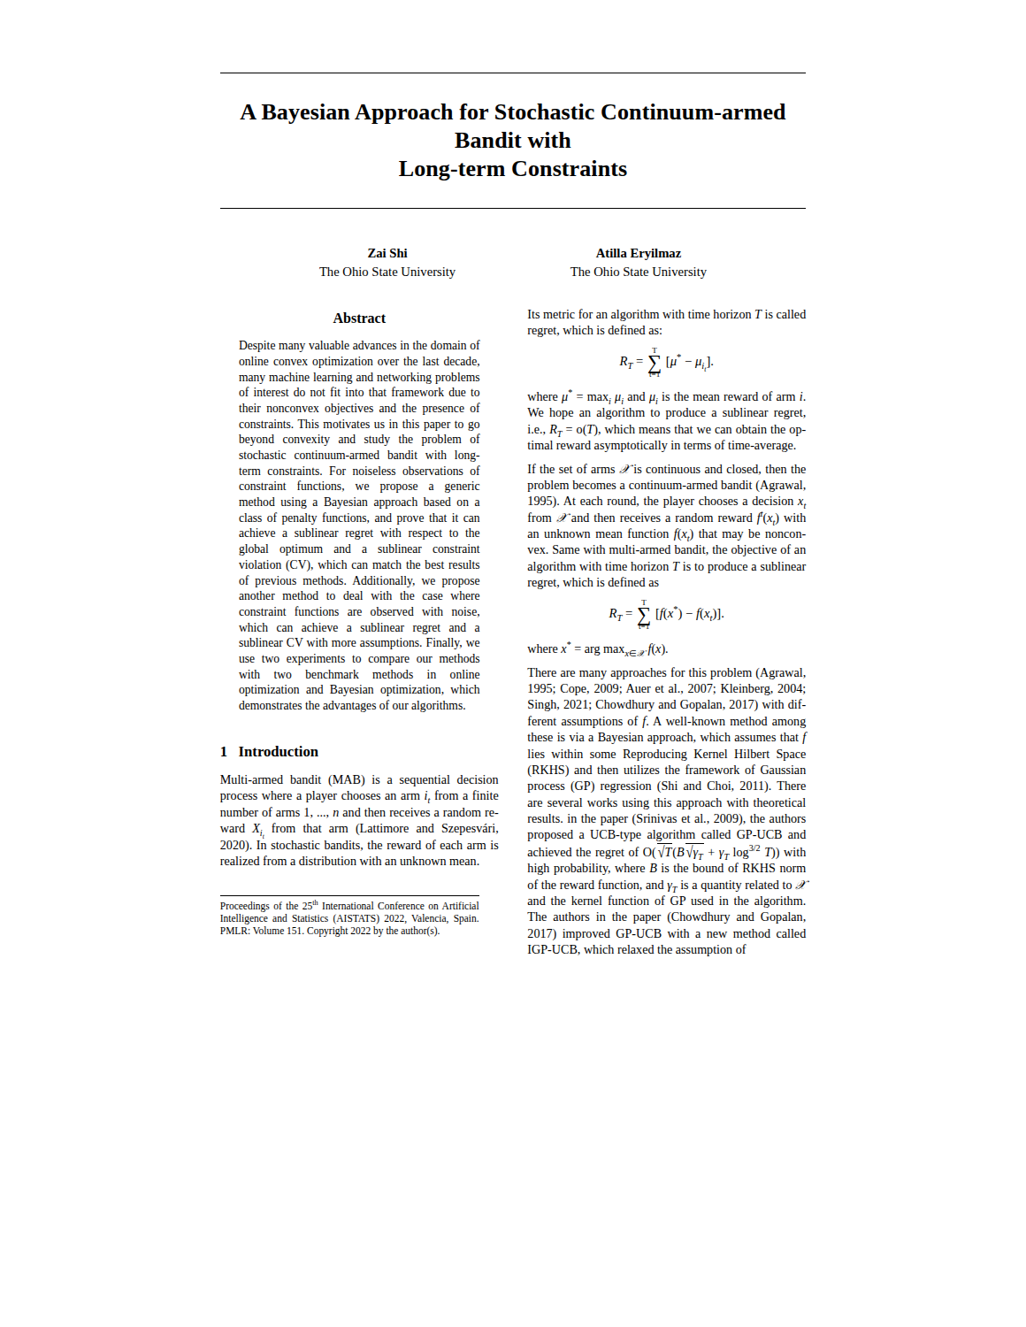A Bayesian Approach for Stochastic Continuum-armed Bandit with
Long-term Constraints
Zai Shi
The Ohio State University
Atilla Eryilmaz
The Ohio State University
Abstract
Despite many valuable advances in the domain of online convex optimization over the last decade, many machine learning and networking problems of interest do not fit into that framework due to their nonconvex objectives and the presence of constraints. This motivates us in this paper to go beyond convexity and study the problem of stochastic continuum-armed bandit with long-term constraints. For noiseless observations of constraint functions, we propose a generic method using a Bayesian approach based on a class of penalty functions, and prove that it can achieve a sublinear regret with respect to the global optimum and a sublinear constraint violation (CV), which can match the best results of previous methods. Additionally, we propose another method to deal with the case where constraint functions are observed with noise, which can achieve a sublinear regret and a sublinear CV with more assumptions. Finally, we use two experiments to compare our methods with two benchmark methods in online optimization and Bayesian optimization, which demonstrates the advantages of our algorithms.
1 Introduction
Multi-armed bandit (MAB) is a sequential decision process where a player chooses an arm it from a finite number of arms 1, ..., n and then receives a random reward Xit from that arm (Lattimore and Szepesvári, 2020). In stochastic bandits, the reward of each arm is realized from a distribution with an unknown mean.
Proceedings of the 25th International Conference on Artificial Intelligence and Statistics (AISTATS) 2022, Valencia, Spain. PMLR: Volume 151. Copyright 2022 by the author(s).
Its metric for an algorithm with time horizon T is called regret, which is defined as:
RT = T∑t=1 [μ* − μit].
where μ* = maxi μi and μi is the mean reward of arm i. We hope an algorithm to produce a sublinear regret, i.e., RT = o(T), which means that we can obtain the optimal reward asymptotically in terms of time-average.
If the set of arms 𝒳 is continuous and closed, then the problem becomes a continuum-armed bandit (Agrawal, 1995). At each round, the player chooses a decision xt from 𝒳 and then receives a random reward ft(xt) with an unknown mean function f(xt) that may be nonconvex. Same with multi-armed bandit, the objective of an algorithm with time horizon T is to produce a sublinear regret, which is defined as
RT = T∑t=1 [f(x*) − f(xt)].
where x* = arg maxx∈𝒳 f(x).
There are many approaches for this problem (Agrawal, 1995; Cope, 2009; Auer et al., 2007; Kleinberg, 2004; Singh, 2021; Chowdhury and Gopalan, 2017) with different assumptions of f. A well-known method among these is via a Bayesian approach, which assumes that f lies within some Reproducing Kernel Hilbert Space (RKHS) and then utilizes the framework of Gaussian process (GP) regression (Shi and Choi, 2011). There are several works using this approach with theoretical results. in the paper (Srinivas et al., 2009), the authors proposed a UCB-type algorithm called GP-UCB and achieved the regret of O(√T(B√γT + γT log3/2 T)) with high probability, where B is the bound of RKHS norm of the reward function, and γT is a quantity related to 𝒳 and the kernel function of GP used in the algorithm. The authors in the paper (Chowdhury and Gopalan, 2017) improved GP-UCB with a new method called IGP-UCB, which relaxed the assumption of